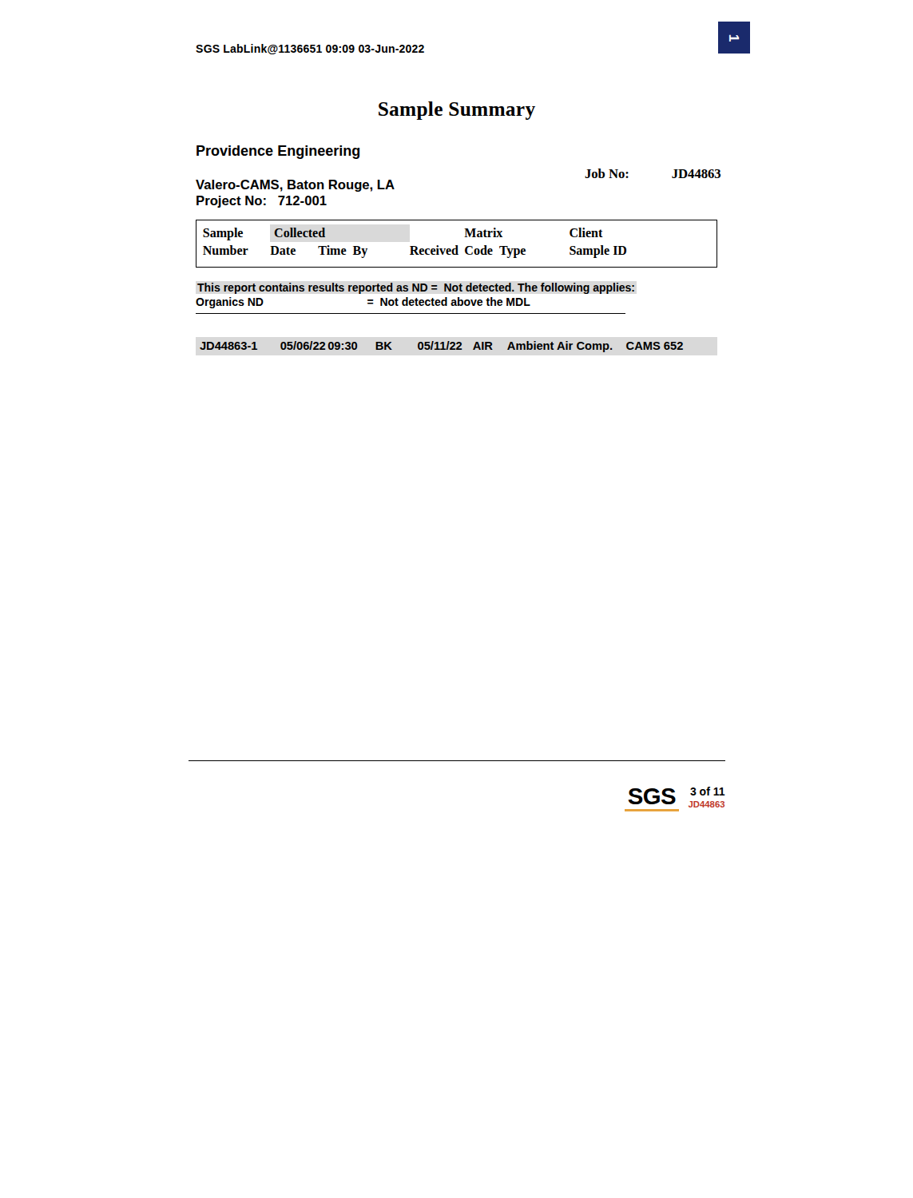1
SGS LabLink@1136651 09:09 03-Jun-2022
Sample Summary
Providence Engineering
Job No: JD44863
Valero-CAMS, Baton Rouge, LA
Project No: 712-001
| Sample | Collected | | Matrix | Client |
| Number | Date Time By | Received | Code Type | Sample ID |
This report contains results reported as ND = Not detected. The following applies: Organics ND = Not detected above the MDL
JD44863-105/06/2209:30 BK 05/11/22 AIR Ambient Air Comp. CAMS 652
SGS
3 of 11
JD44863